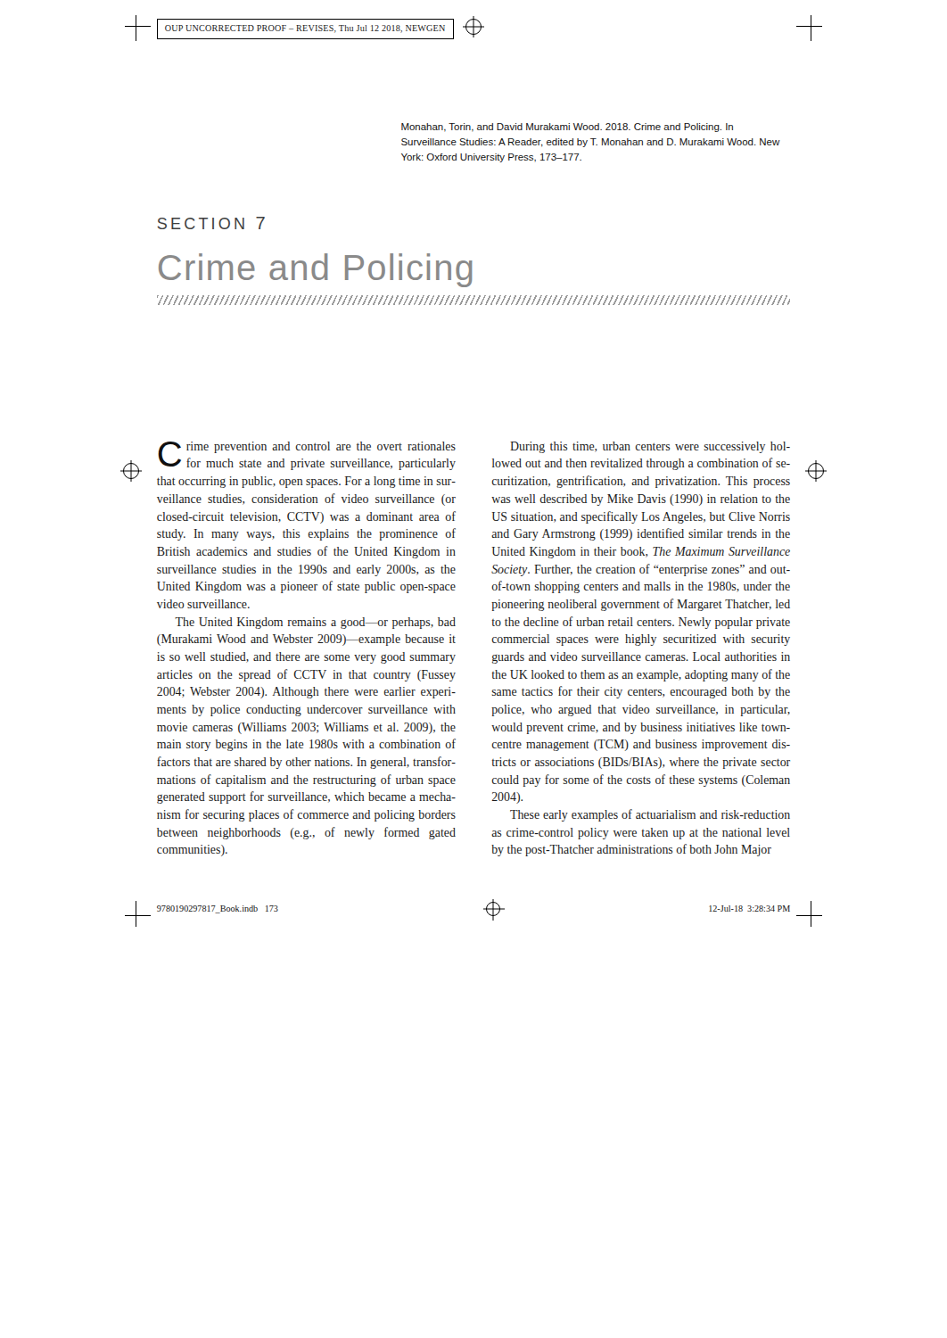OUP UNCORRECTED PROOF – REVISES, Thu Jul 12 2018, NEWGEN
Monahan, Torin, and David Murakami Wood. 2018. Crime and Policing. In Surveillance Studies: A Reader, edited by T. Monahan and D. Murakami Wood. New York: Oxford University Press, 173–177.
Section 7
Crime and Policing
Crime prevention and control are the overt rationales for much state and private surveillance, particularly that occurring in public, open spaces. For a long time in surveillance studies, consideration of video surveillance (or closed-circuit television, CCTV) was a dominant area of study. In many ways, this explains the prominence of British academics and studies of the United Kingdom in surveillance studies in the 1990s and early 2000s, as the United Kingdom was a pioneer of state public open-space video surveillance.
The United Kingdom remains a good—or perhaps, bad (Murakami Wood and Webster 2009)—example because it is so well studied, and there are some very good summary articles on the spread of CCTV in that country (Fussey 2004; Webster 2004). Although there were earlier experiments by police conducting undercover surveillance with movie cameras (Williams 2003; Williams et al. 2009), the main story begins in the late 1980s with a combination of factors that are shared by other nations. In general, transformations of capitalism and the restructuring of urban space generated support for surveillance, which became a mechanism for securing places of commerce and policing borders between neighborhoods (e.g., of newly formed gated communities).
During this time, urban centers were successively hollowed out and then revitalized through a combination of securitization, gentrification, and privatization. This process was well described by Mike Davis (1990) in relation to the US situation, and specifically Los Angeles, but Clive Norris and Gary Armstrong (1999) identified similar trends in the United Kingdom in their book, The Maximum Surveillance Society. Further, the creation of “enterprise zones” and out-of-town shopping centers and malls in the 1980s, under the pioneering neoliberal government of Margaret Thatcher, led to the decline of urban retail centers. Newly popular private commercial spaces were highly securitized with security guards and video surveillance cameras. Local authorities in the UK looked to them as an example, adopting many of the same tactics for their city centers, encouraged both by the police, who argued that video surveillance, in particular, would prevent crime, and by business initiatives like town-centre management (TCM) and business improvement districts or associations (BIDs/BIAs), where the private sector could pay for some of the costs of these systems (Coleman 2004).
These early examples of actuarialism and risk-reduction as crime-control policy were taken up at the national level by the post-Thatcher administrations of both John Major
9780190297817_Book.indb 173
12-Jul-18 3:28:34 PM